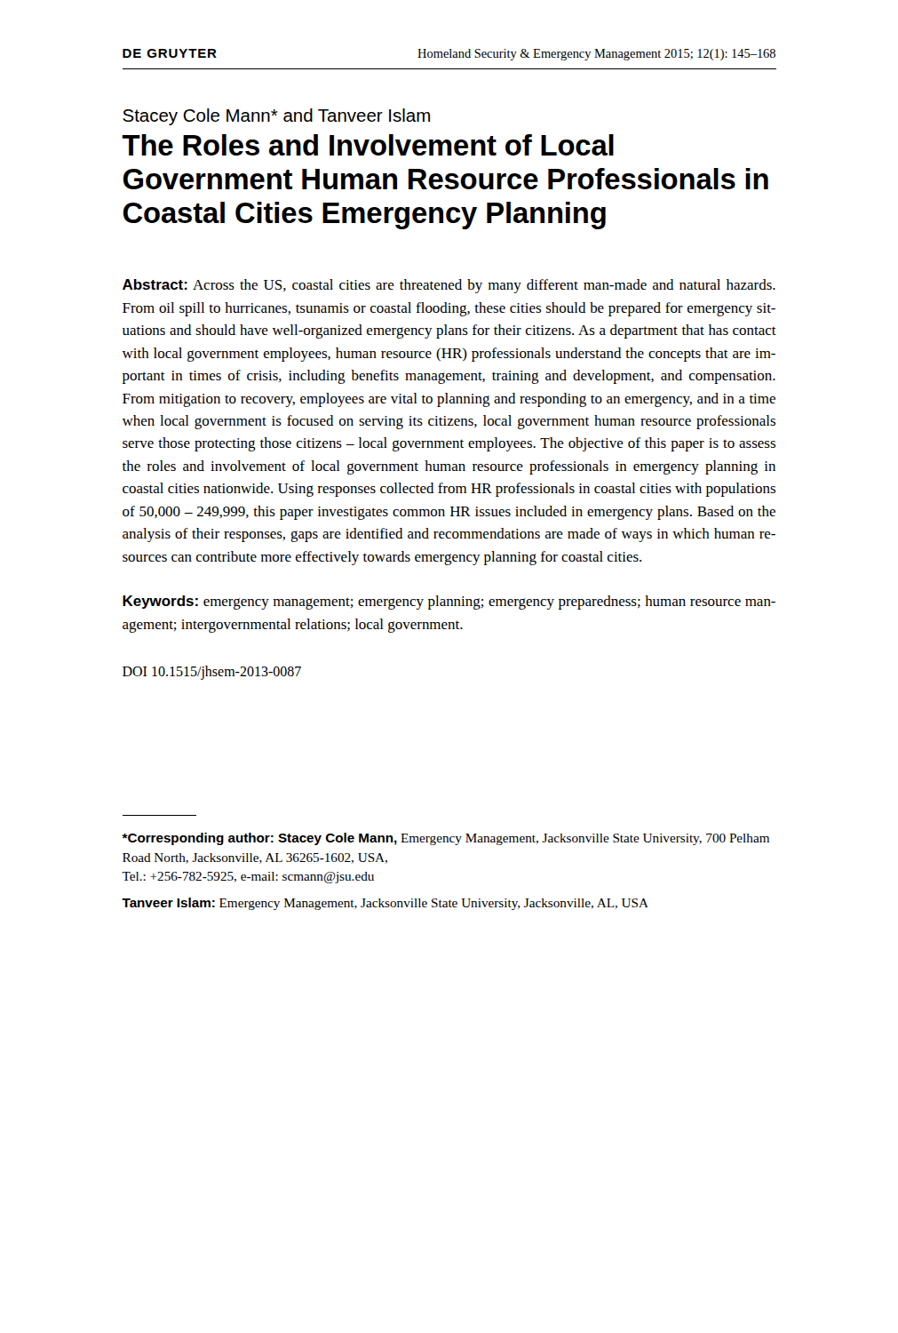DE GRUYTER
Homeland Security & Emergency Management 2015; 12(1): 145–168
Stacey Cole Mann* and Tanveer Islam
The Roles and Involvement of Local Government Human Resource Professionals in Coastal Cities Emergency Planning
Abstract: Across the US, coastal cities are threatened by many different man-made and natural hazards. From oil spill to hurricanes, tsunamis or coastal flooding, these cities should be prepared for emergency situations and should have well-organized emergency plans for their citizens. As a department that has contact with local government employees, human resource (HR) professionals understand the concepts that are important in times of crisis, including benefits management, training and development, and compensation. From mitigation to recovery, employees are vital to planning and responding to an emergency, and in a time when local government is focused on serving its citizens, local government human resource professionals serve those protecting those citizens – local government employees. The objective of this paper is to assess the roles and involvement of local government human resource professionals in emergency planning in coastal cities nationwide. Using responses collected from HR professionals in coastal cities with populations of 50,000 – 249,999, this paper investigates common HR issues included in emergency plans. Based on the analysis of their responses, gaps are identified and recommendations are made of ways in which human resources can contribute more effectively towards emergency planning for coastal cities.
Keywords: emergency management; emergency planning; emergency preparedness; human resource management; intergovernmental relations; local government.
DOI 10.1515/jhsem-2013-0087
*Corresponding author: Stacey Cole Mann, Emergency Management, Jacksonville State University, 700 Pelham Road North, Jacksonville, AL 36265-1602, USA,
Tel.: +256-782-5925, e-mail: scmann@jsu.edu
Tanveer Islam: Emergency Management, Jacksonville State University, Jacksonville, AL, USA